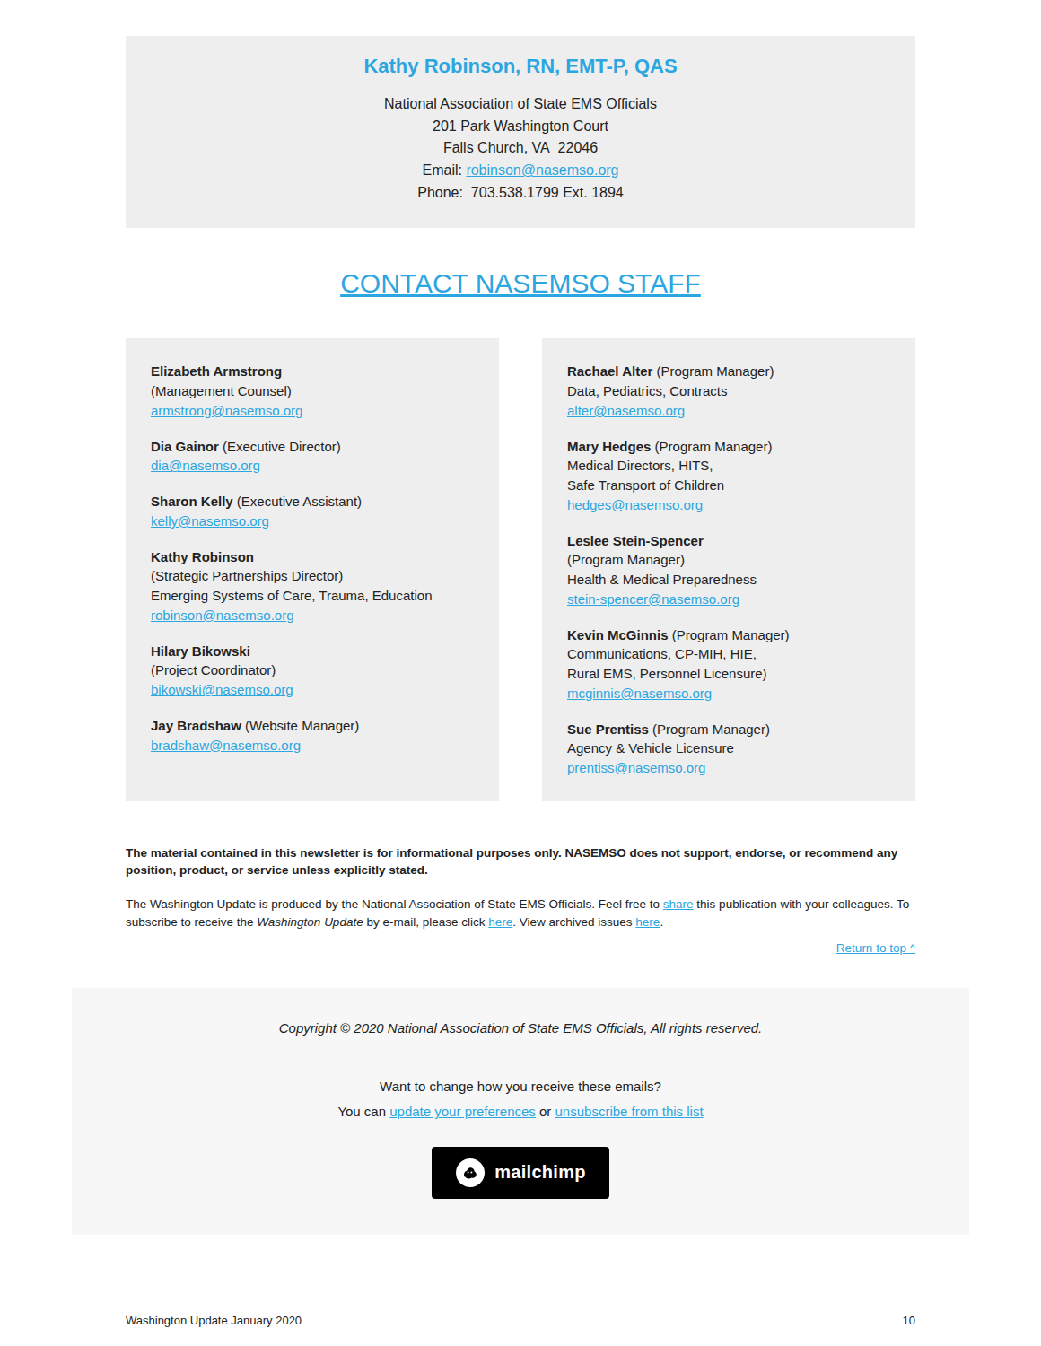Kathy Robinson, RN, EMT-P, QAS
National Association of State EMS Officials
201 Park Washington Court
Falls Church, VA 22046
Email: robinson@nasemso.org
Phone: 703.538.1799 Ext. 1894
CONTACT NASEMSO STAFF
Elizabeth Armstrong
(Management Counsel)
armstrong@nasemso.org
Dia Gainor (Executive Director)
dia@nasemso.org
Sharon Kelly (Executive Assistant)
kelly@nasemso.org
Kathy Robinson
(Strategic Partnerships Director)
Emerging Systems of Care, Trauma, Education
robinson@nasemso.org
Hilary Bikowski
(Project Coordinator)
bikowski@nasemso.org
Jay Bradshaw (Website Manager)
bradshaw@nasemso.org
Rachael Alter (Program Manager)
Data, Pediatrics, Contracts
alter@nasemso.org
Mary Hedges (Program Manager)
Medical Directors, HITS,
Safe Transport of Children
hedges@nasemso.org
Leslee Stein-Spencer
(Program Manager)
Health & Medical Preparedness
stein-spencer@nasemso.org
Kevin McGinnis (Program Manager)
Communications, CP-MIH, HIE,
Rural EMS, Personnel Licensure)
mcginnis@nasemso.org
Sue Prentiss (Program Manager)
Agency & Vehicle Licensure
prentiss@nasemso.org
The material contained in this newsletter is for informational purposes only. NASEMSO does not support, endorse, or recommend any position, product, or service unless explicitly stated.
The Washington Update is produced by the National Association of State EMS Officials. Feel free to share this publication with your colleagues. To subscribe to receive the Washington Update by e-mail, please click here. View archived issues here.
Return to top ^
Copyright © 2020 National Association of State EMS Officials, All rights reserved.
Want to change how you receive these emails?
You can update your preferences or unsubscribe from this list
mailchimp
Washington Update January 2020 10